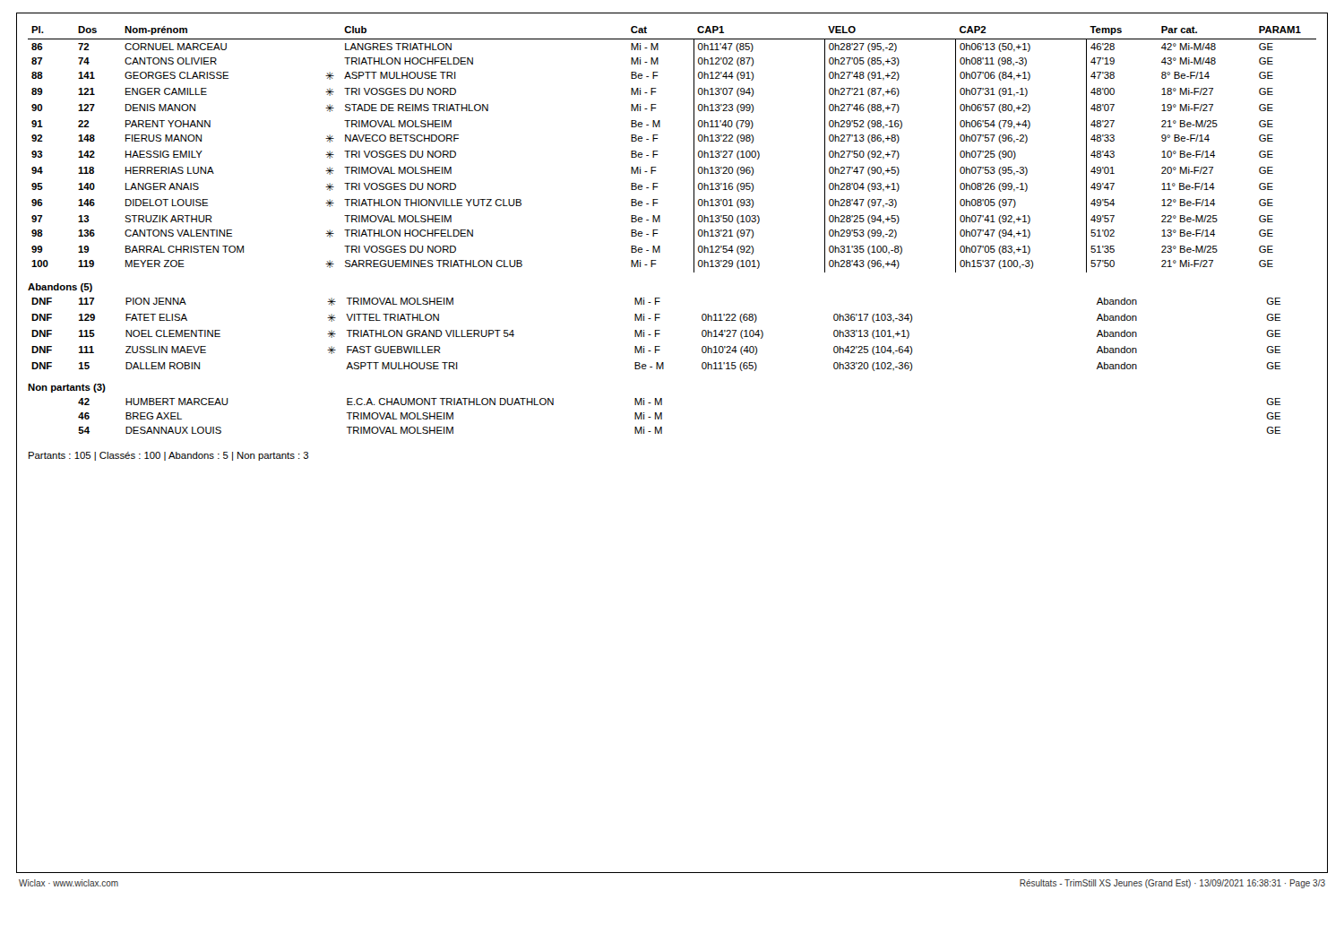| Pl. | Dos | Nom-prénom | | Club | Cat | CAP1 | VELO | CAP2 | Temps | Par cat. | PARAM1 |
| --- | --- | --- | --- | --- | --- | --- | --- | --- | --- | --- | --- |
| 86 | 72 | CORNUEL MARCEAU | | LANGRES TRIATHLON | Mi - M | 0h11'47 (85) | 0h28'27 (95,-2) | 0h06'13 (50,+1) | 46'28 | 42° Mi-M/48 | GE |
| 87 | 74 | CANTONS OLIVIER | | TRIATHLON HOCHFELDEN | Mi - M | 0h12'02 (87) | 0h27'05 (85,+3) | 0h08'11 (98,-3) | 47'19 | 43° Mi-M/48 | GE |
| 88 | 141 | GEORGES CLARISSE | ✳ | ASPTT MULHOUSE TRI | Be - F | 0h12'44 (91) | 0h27'48 (91,+2) | 0h07'06 (84,+1) | 47'38 | 8° Be-F/14 | GE |
| 89 | 121 | ENGER CAMILLE | ✳ | TRI VOSGES DU NORD | Mi - F | 0h13'07 (94) | 0h27'21 (87,+6) | 0h07'31 (91,-1) | 48'00 | 18° Mi-F/27 | GE |
| 90 | 127 | DENIS MANON | ✳ | STADE DE REIMS TRIATHLON | Mi - F | 0h13'23 (99) | 0h27'46 (88,+7) | 0h06'57 (80,+2) | 48'07 | 19° Mi-F/27 | GE |
| 91 | 22 | PARENT YOHANN | | TRIMOVAL MOLSHEIM | Be - M | 0h11'40 (79) | 0h29'52 (98,-16) | 0h06'54 (79,+4) | 48'27 | 21° Be-M/25 | GE |
| 92 | 148 | FIERUS MANON | ✳ | NAVECO BETSCHDORF | Be - F | 0h13'22 (98) | 0h27'13 (86,+8) | 0h07'57 (96,-2) | 48'33 | 9° Be-F/14 | GE |
| 93 | 142 | HAESSIG EMILY | ✳ | TRI VOSGES DU NORD | Be - F | 0h13'27 (100) | 0h27'50 (92,+7) | 0h07'25 (90) | 48'43 | 10° Be-F/14 | GE |
| 94 | 118 | HERRERIAS LUNA | ✳ | TRIMOVAL MOLSHEIM | Mi - F | 0h13'20 (96) | 0h27'47 (90,+5) | 0h07'53 (95,-3) | 49'01 | 20° Mi-F/27 | GE |
| 95 | 140 | LANGER ANAIS | ✳ | TRI VOSGES DU NORD | Be - F | 0h13'16 (95) | 0h28'04 (93,+1) | 0h08'26 (99,-1) | 49'47 | 11° Be-F/14 | GE |
| 96 | 146 | DIDELOT LOUISE | ✳ | TRIATHLON THIONVILLE YUTZ CLUB | Be - F | 0h13'01 (93) | 0h28'47 (97,-3) | 0h08'05 (97) | 49'54 | 12° Be-F/14 | GE |
| 97 | 13 | STRUZIK ARTHUR | | TRIMOVAL MOLSHEIM | Be - M | 0h13'50 (103) | 0h28'25 (94,+5) | 0h07'41 (92,+1) | 49'57 | 22° Be-M/25 | GE |
| 98 | 136 | CANTONS VALENTINE | ✳ | TRIATHLON HOCHFELDEN | Be - F | 0h13'21 (97) | 0h29'53 (99,-2) | 0h07'47 (94,+1) | 51'02 | 13° Be-F/14 | GE |
| 99 | 19 | BARRAL CHRISTEN TOM | | TRI VOSGES DU NORD | Be - M | 0h12'54 (92) | 0h31'35 (100,-8) | 0h07'05 (83,+1) | 51'35 | 23° Be-M/25 | GE |
| 100 | 119 | MEYER ZOE | ✳ | SARREGUEMINES TRIATHLON CLUB | Mi - F | 0h13'29 (101) | 0h28'43 (96,+4) | 0h15'37 (100,-3) | 57'50 | 21° Mi-F/27 | GE |
Abandons (5)
| DNF | 117 | PION JENNA | ✳ | TRIMOVAL MOLSHEIM | Mi - F | | | | Abandon | | GE |
| DNF | 129 | FATET ELISA | ✳ | VITTEL TRIATHLON | Mi - F | 0h11'22 (68) | 0h36'17 (103,-34) | | Abandon | | GE |
| DNF | 115 | NOEL CLEMENTINE | ✳ | TRIATHLON GRAND VILLERUPT 54 | Mi - F | 0h14'27 (104) | 0h33'13 (101,+1) | | Abandon | | GE |
| DNF | 111 | ZUSSLIN MAEVE | ✳ | FAST GUEBWILLER | Mi - F | 0h10'24 (40) | 0h42'25 (104,-64) | | Abandon | | GE |
| DNF | 15 | DALLEM ROBIN | | ASPTT MULHOUSE TRI | Be - M | 0h11'15 (65) | 0h33'20 (102,-36) | | Abandon | | GE |
Non partants (3)
| | 42 | HUMBERT MARCEAU | | E.C.A. CHAUMONT TRIATHLON DUATHLON | Mi - M | | | | | | GE |
| | 46 | BREG AXEL | | TRIMOVAL MOLSHEIM | Mi - M | | | | | | GE |
| | 54 | DESANNAUX LOUIS | | TRIMOVAL MOLSHEIM | Mi - M | | | | | | GE |
Partants : 105 | Classés : 100 | Abandons : 5 | Non partants : 3
Wiclax · www.wiclax.com
Résultats - TrimStill XS Jeunes (Grand Est) · 13/09/2021 16:38:31 · Page 3/3